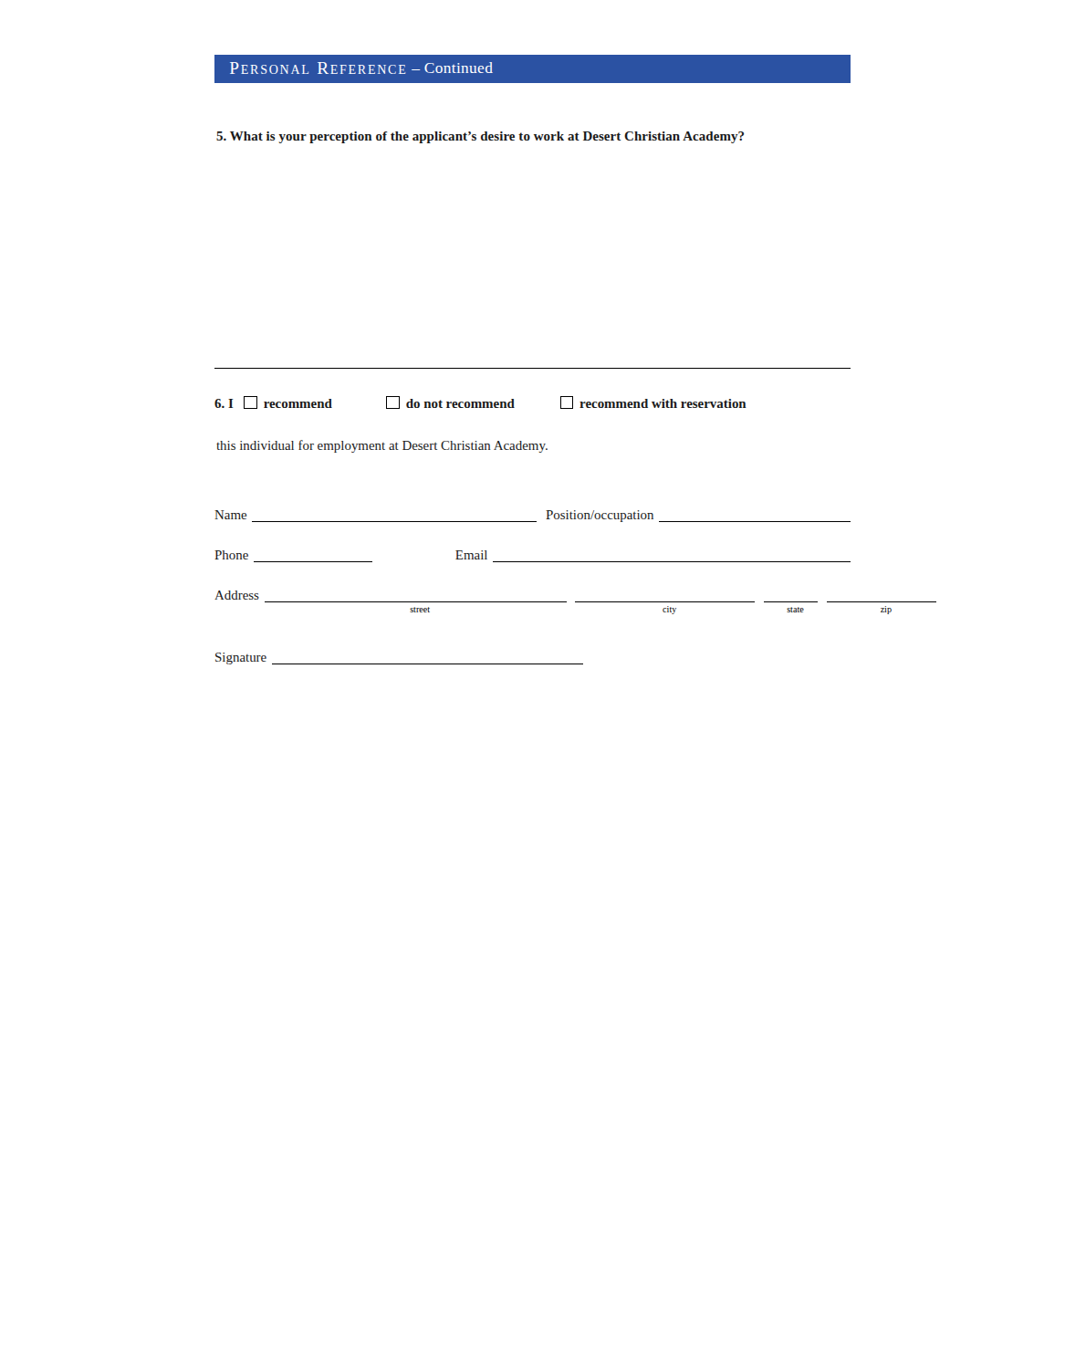Personal Reference – Continued
5. What is your perception of the applicant’s desire to work at Desert Christian Academy?
6. I recommend do not recommend recommend with reservation
this individual for employment at Desert Christian Academy.
Name Position/occupation
Phone Email
Address
street city state zip
Signature